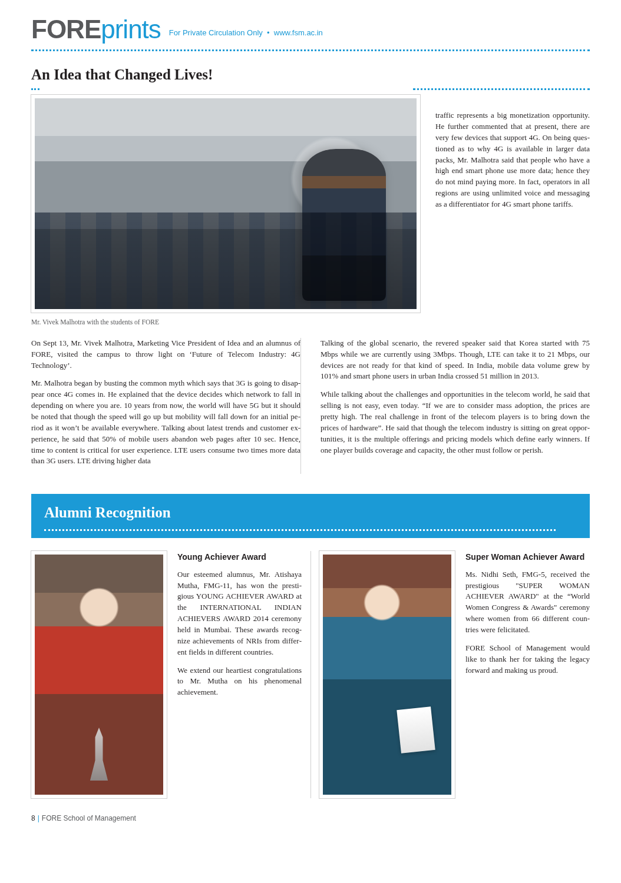FORE prints
For Private Circulation Only • www.fsm.ac.in
An Idea that Changed Lives!
Mr. Vivek Malhotra with the students of FORE
traffic represents a big monetization opportunity. He further commented that at present, there are very few devices that support 4G. On being questioned as to why 4G is available in larger data packs, Mr. Malhotra said that people who have a high end smart phone use more data; hence they do not mind paying more. In fact, operators in all regions are using unlimited voice and messaging as a differentiator for 4G smart phone tariffs.
On Sept 13, Mr. Vivek Malhotra, Marketing Vice President of Idea and an alumnus of FORE, visited the campus to throw light on ‘Future of Telecom Industry: 4G Technology’.
Mr. Malhotra began by busting the common myth which says that 3G is going to disappear once 4G comes in. He explained that the device decides which network to fall in depending on where you are. 10 years from now, the world will have 5G but it should be noted that though the speed will go up but mobility will fall down for an initial period as it won’t be available everywhere. Talking about latest trends and customer experience, he said that 50% of mobile users abandon web pages after 10 sec. Hence, time to content is critical for user experience. LTE users consume two times more data than 3G users. LTE driving higher data
Talking of the global scenario, the revered speaker said that Korea started with 75 Mbps while we are currently using 3Mbps. Though, LTE can take it to 21 Mbps, our devices are not ready for that kind of speed. In India, mobile data volume grew by 101% and smart phone users in urban India crossed 51 million in 2013.
While talking about the challenges and opportunities in the telecom world, he said that selling is not easy, even today. “If we are to consider mass adoption, the prices are pretty high. The real challenge in front of the telecom players is to bring down the prices of hardware”. He said that though the telecom industry is sitting on great opportunities, it is the multiple offerings and pricing models which define early winners. If one player builds coverage and capacity, the other must follow or perish.
Alumni Recognition
Young Achiever Award
Our esteemed alumnus, Mr. Atishaya Mutha, FMG-11, has won the prestigious YOUNG ACHIEVER AWARD at the INTERNATIONAL INDIAN ACHIEVERS AWARD 2014 ceremony held in Mumbai. These awards recognize achievements of NRIs from different fields in different countries.
We extend our heartiest congratulations to Mr. Mutha on his phenomenal achievement.
Super Woman Achiever Award
Ms. Nidhi Seth, FMG-5, received the prestigious "SUPER WOMAN ACHIEVER AWARD" at the “World Women Congress & Awards" ceremony where women from 66 different countries were felicitated.
FORE School of Management would like to thank her for taking the legacy forward and making us proud.
8|FORE School of Management